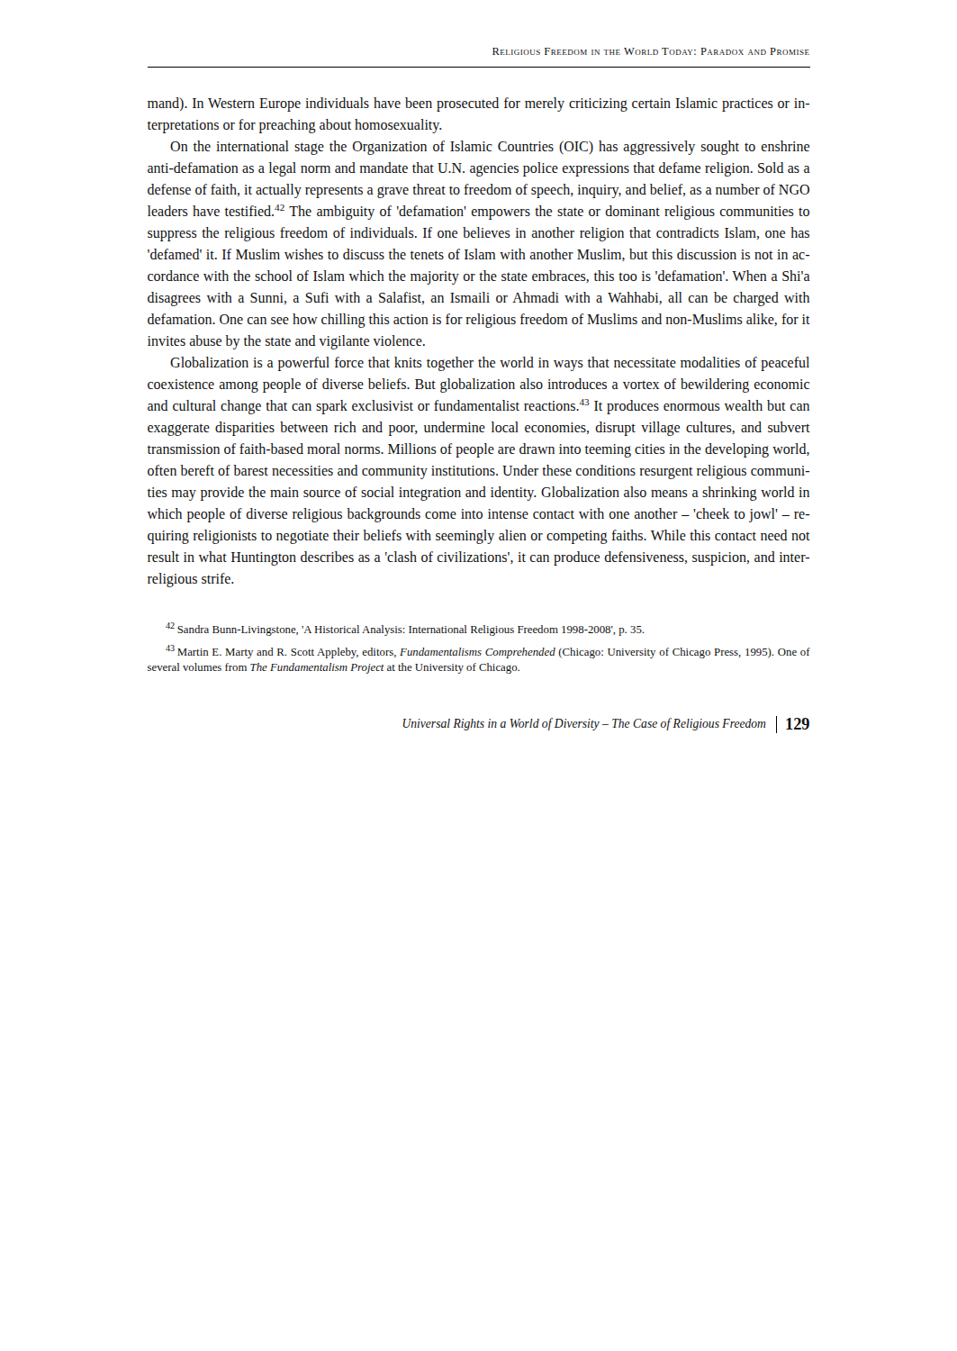Religious Freedom in the World Today: Paradox and Promise
mand). In Western Europe individuals have been prosecuted for merely criticizing certain Islamic practices or interpretations or for preaching about homosexuality.
On the international stage the Organization of Islamic Countries (OIC) has aggressively sought to enshrine anti-defamation as a legal norm and mandate that U.N. agencies police expressions that defame religion. Sold as a defense of faith, it actually represents a grave threat to freedom of speech, inquiry, and belief, as a number of NGO leaders have testified.42 The ambiguity of 'defamation' empowers the state or dominant religious communities to suppress the religious freedom of individuals. If one believes in another religion that contradicts Islam, one has 'defamed' it. If Muslim wishes to discuss the tenets of Islam with another Muslim, but this discussion is not in accordance with the school of Islam which the majority or the state embraces, this too is 'defamation'. When a Shi'a disagrees with a Sunni, a Sufi with a Salafist, an Ismaili or Ahmadi with a Wahhabi, all can be charged with defamation. One can see how chilling this action is for religious freedom of Muslims and non-Muslims alike, for it invites abuse by the state and vigilante violence.
Globalization is a powerful force that knits together the world in ways that necessitate modalities of peaceful coexistence among people of diverse beliefs. But globalization also introduces a vortex of bewildering economic and cultural change that can spark exclusivist or fundamentalist reactions.43 It produces enormous wealth but can exaggerate disparities between rich and poor, undermine local economies, disrupt village cultures, and subvert transmission of faith-based moral norms. Millions of people are drawn into teeming cities in the developing world, often bereft of barest necessities and community institutions. Under these conditions resurgent religious communities may provide the main source of social integration and identity. Globalization also means a shrinking world in which people of diverse religious backgrounds come into intense contact with one another – 'cheek to jowl' – requiring religionists to negotiate their beliefs with seemingly alien or competing faiths. While this contact need not result in what Huntington describes as a 'clash of civilizations', it can produce defensiveness, suspicion, and inter-religious strife.
42 Sandra Bunn-Livingstone, 'A Historical Analysis: International Religious Freedom 1998-2008', p. 35.
43 Martin E. Marty and R. Scott Appleby, editors, Fundamentalisms Comprehended (Chicago: University of Chicago Press, 1995). One of several volumes from The Fundamentalism Project at the University of Chicago.
Universal Rights in a World of Diversity – The Case of Religious Freedom 129